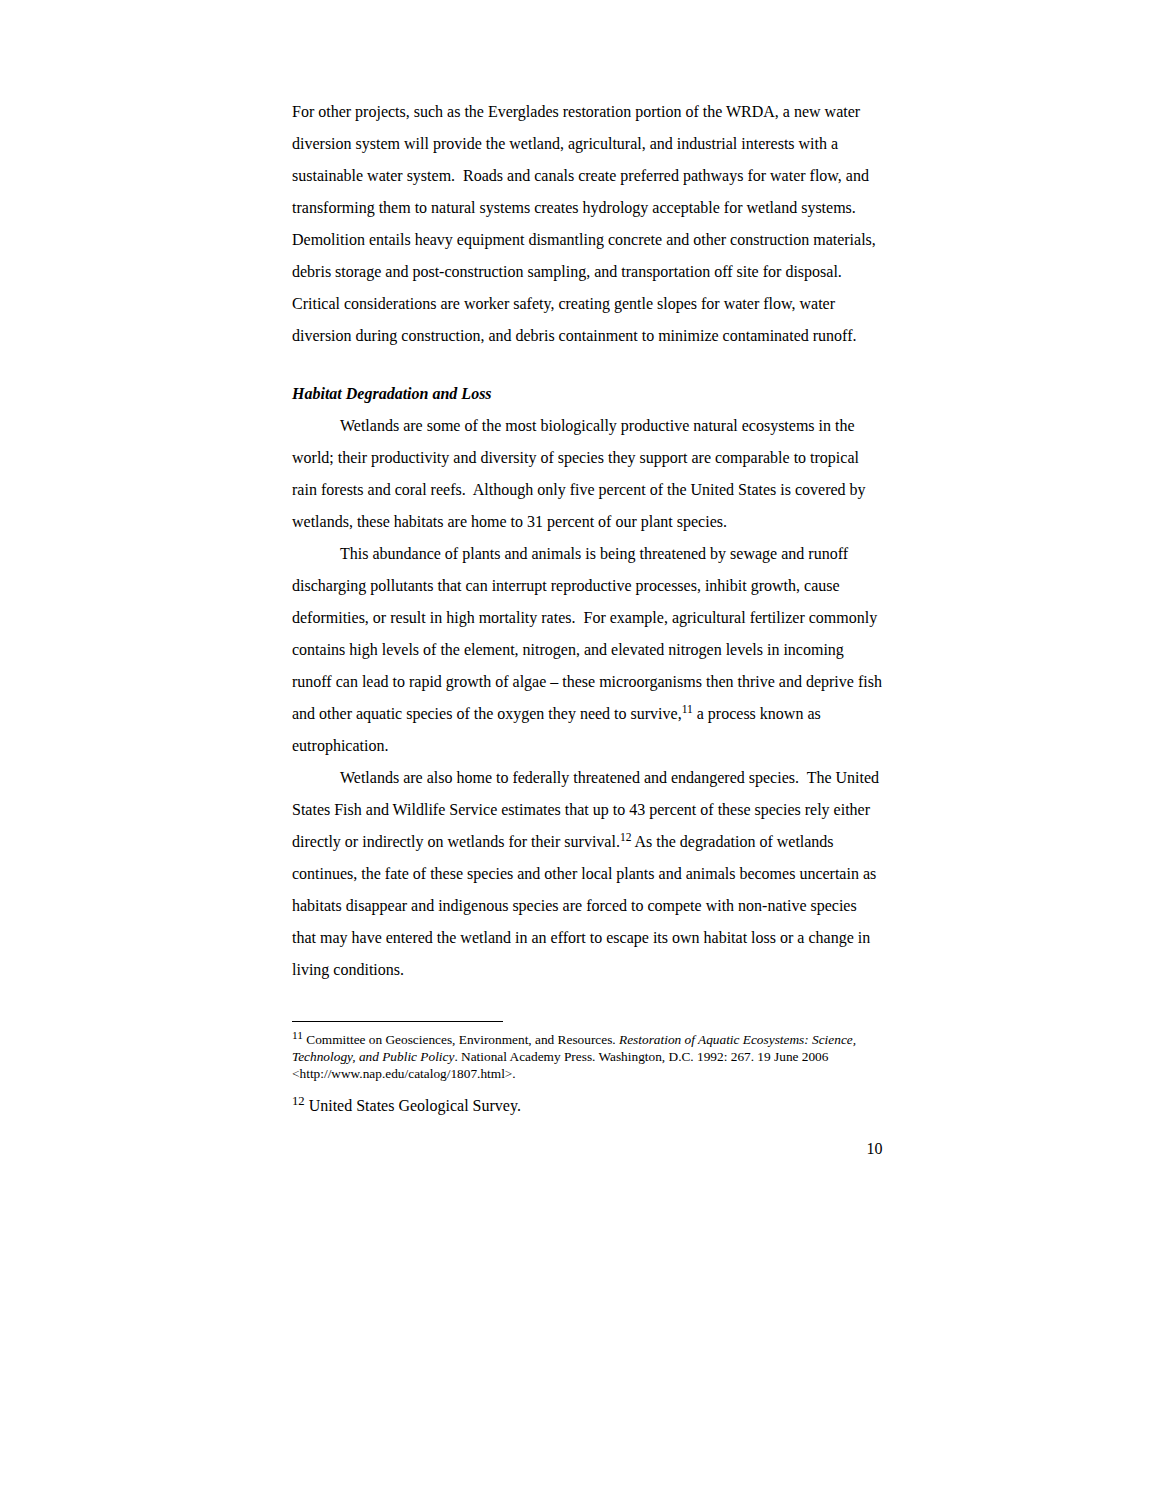For other projects, such as the Everglades restoration portion of the WRDA, a new water diversion system will provide the wetland, agricultural, and industrial interests with a sustainable water system. Roads and canals create preferred pathways for water flow, and transforming them to natural systems creates hydrology acceptable for wetland systems. Demolition entails heavy equipment dismantling concrete and other construction materials, debris storage and post-construction sampling, and transportation off site for disposal. Critical considerations are worker safety, creating gentle slopes for water flow, water diversion during construction, and debris containment to minimize contaminated runoff.
Habitat Degradation and Loss
Wetlands are some of the most biologically productive natural ecosystems in the world; their productivity and diversity of species they support are comparable to tropical rain forests and coral reefs. Although only five percent of the United States is covered by wetlands, these habitats are home to 31 percent of our plant species.
This abundance of plants and animals is being threatened by sewage and runoff discharging pollutants that can interrupt reproductive processes, inhibit growth, cause deformities, or result in high mortality rates. For example, agricultural fertilizer commonly contains high levels of the element, nitrogen, and elevated nitrogen levels in incoming runoff can lead to rapid growth of algae – these microorganisms then thrive and deprive fish and other aquatic species of the oxygen they need to survive,11 a process known as eutrophication.
Wetlands are also home to federally threatened and endangered species. The United States Fish and Wildlife Service estimates that up to 43 percent of these species rely either directly or indirectly on wetlands for their survival.12 As the degradation of wetlands continues, the fate of these species and other local plants and animals becomes uncertain as habitats disappear and indigenous species are forced to compete with non-native species that may have entered the wetland in an effort to escape its own habitat loss or a change in living conditions.
11 Committee on Geosciences, Environment, and Resources. Restoration of Aquatic Ecosystems: Science, Technology, and Public Policy. National Academy Press. Washington, D.C. 1992: 267. 19 June 2006 <http://www.nap.edu/catalog/1807.html>.
12 United States Geological Survey.
10